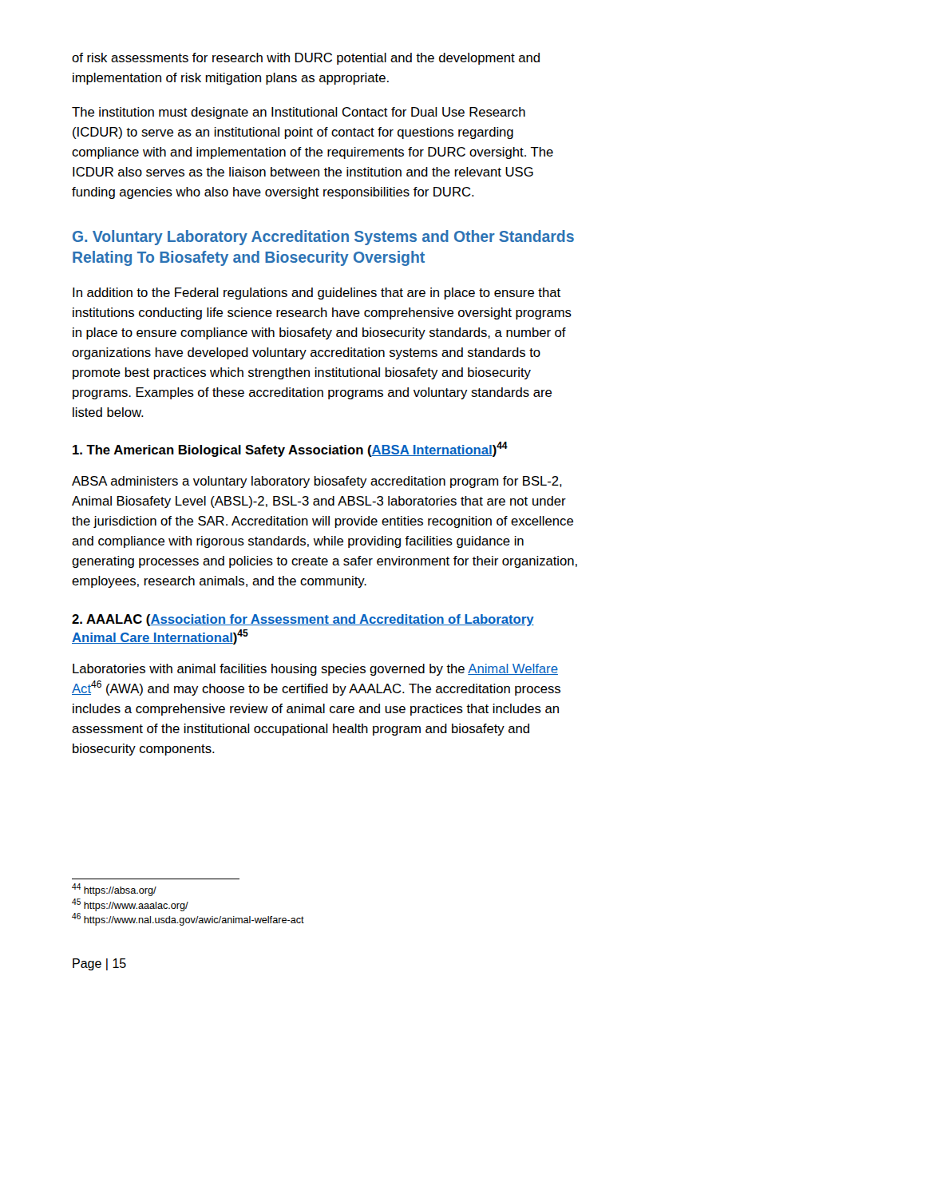of risk assessments for research with DURC potential and the development and implementation of risk mitigation plans as appropriate.
The institution must designate an Institutional Contact for Dual Use Research (ICDUR) to serve as an institutional point of contact for questions regarding compliance with and implementation of the requirements for DURC oversight. The ICDUR also serves as the liaison between the institution and the relevant USG funding agencies who also have oversight responsibilities for DURC.
G. Voluntary Laboratory Accreditation Systems and Other Standards Relating To Biosafety and Biosecurity Oversight
In addition to the Federal regulations and guidelines that are in place to ensure that institutions conducting life science research have comprehensive oversight programs in place to ensure compliance with biosafety and biosecurity standards, a number of organizations have developed voluntary accreditation systems and standards to promote best practices which strengthen institutional biosafety and biosecurity programs. Examples of these accreditation programs and voluntary standards are listed below.
1. The American Biological Safety Association (ABSA International)44
ABSA administers a voluntary laboratory biosafety accreditation program for BSL-2, Animal Biosafety Level (ABSL)-2, BSL-3 and ABSL-3 laboratories that are not under the jurisdiction of the SAR. Accreditation will provide entities recognition of excellence and compliance with rigorous standards, while providing facilities guidance in generating processes and policies to create a safer environment for their organization, employees, research animals, and the community.
2. AAALAC (Association for Assessment and Accreditation of Laboratory Animal Care International)45
Laboratories with animal facilities housing species governed by the Animal Welfare Act46 (AWA) and may choose to be certified by AAALAC. The accreditation process includes a comprehensive review of animal care and use practices that includes an assessment of the institutional occupational health program and biosafety and biosecurity components.
44 https://absa.org/
45 https://www.aaalac.org/
46 https://www.nal.usda.gov/awic/animal-welfare-act
Page | 15